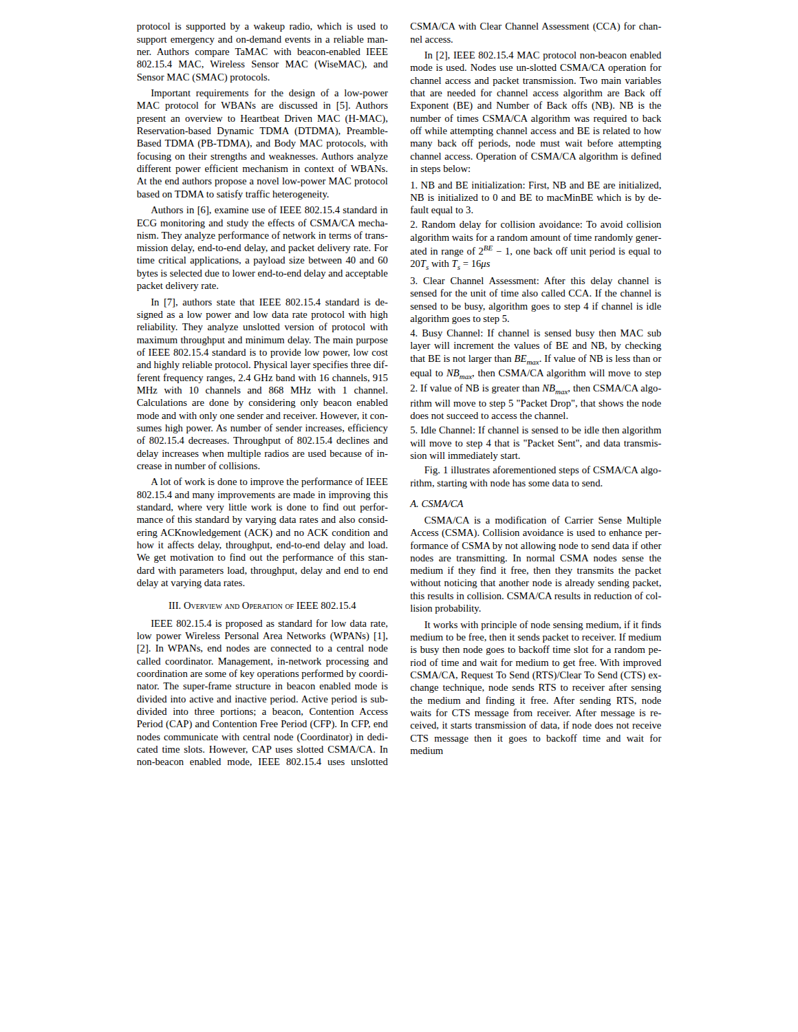protocol is supported by a wakeup radio, which is used to support emergency and on-demand events in a reliable manner. Authors compare TaMAC with beacon-enabled IEEE 802.15.4 MAC, Wireless Sensor MAC (WiseMAC), and Sensor MAC (SMAC) protocols.
Important requirements for the design of a low-power MAC protocol for WBANs are discussed in [5]. Authors present an overview to Heartbeat Driven MAC (H-MAC), Reservation-based Dynamic TDMA (DTDMA), Preamble-Based TDMA (PB-TDMA), and Body MAC protocols, with focusing on their strengths and weaknesses. Authors analyze different power efficient mechanism in context of WBANs. At the end authors propose a novel low-power MAC protocol based on TDMA to satisfy traffic heterogeneity.
Authors in [6], examine use of IEEE 802.15.4 standard in ECG monitoring and study the effects of CSMA/CA mechanism. They analyze performance of network in terms of transmission delay, end-to-end delay, and packet delivery rate. For time critical applications, a payload size between 40 and 60 bytes is selected due to lower end-to-end delay and acceptable packet delivery rate.
In [7], authors state that IEEE 802.15.4 standard is designed as a low power and low data rate protocol with high reliability. They analyze unslotted version of protocol with maximum throughput and minimum delay. The main purpose of IEEE 802.15.4 standard is to provide low power, low cost and highly reliable protocol. Physical layer specifies three different frequency ranges, 2.4 GHz band with 16 channels, 915 MHz with 10 channels and 868 MHz with 1 channel. Calculations are done by considering only beacon enabled mode and with only one sender and receiver. However, it consumes high power. As number of sender increases, efficiency of 802.15.4 decreases. Throughput of 802.15.4 declines and delay increases when multiple radios are used because of increase in number of collisions.
A lot of work is done to improve the performance of IEEE 802.15.4 and many improvements are made in improving this standard, where very little work is done to find out performance of this standard by varying data rates and also considering ACKnowledgement (ACK) and no ACK condition and how it affects delay, throughput, end-to-end delay and load. We get motivation to find out the performance of this standard with parameters load, throughput, delay and end to end delay at varying data rates.
III. Overview and Operation of IEEE 802.15.4
IEEE 802.15.4 is proposed as standard for low data rate, low power Wireless Personal Area Networks (WPANs) [1],[2]. In WPANs, end nodes are connected to a central node called coordinator. Management, in-network processing and coordination are some of key operations performed by coordinator. The super-frame structure in beacon enabled mode is divided into active and inactive period. Active period is subdivided into three portions; a beacon, Contention Access Period (CAP) and Contention Free Period (CFP). In CFP, end nodes communicate with central node (Coordinator) in dedicated time slots. However, CAP uses slotted CSMA/CA. In non-beacon enabled mode, IEEE 802.15.4 uses unslotted CSMA/CA with Clear Channel Assessment (CCA) for channel access.
In [2], IEEE 802.15.4 MAC protocol non-beacon enabled mode is used. Nodes use un-slotted CSMA/CA operation for channel access and packet transmission. Two main variables that are needed for channel access algorithm are Back off Exponent (BE) and Number of Back offs (NB). NB is the number of times CSMA/CA algorithm was required to back off while attempting channel access and BE is related to how many back off periods, node must wait before attempting channel access. Operation of CSMA/CA algorithm is defined in steps below:
1. NB and BE initialization: First, NB and BE are initialized, NB is initialized to 0 and BE to macMinBE which is by default equal to 3.
2. Random delay for collision avoidance: To avoid collision algorithm waits for a random amount of time randomly generated in range of 2BE − 1, one back off unit period is equal to 20Ts with Ts = 16μs
3. Clear Channel Assessment: After this delay channel is sensed for the unit of time also called CCA. If the channel is sensed to be busy, algorithm goes to step 4 if channel is idle algorithm goes to step 5.
4. Busy Channel: If channel is sensed busy then MAC sub layer will increment the values of BE and NB, by checking that BE is not larger than BEmax. If value of NB is less than or equal to NBmax, then CSMA/CA algorithm will move to step 2. If value of NB is greater than NBmax, then CSMA/CA algorithm will move to step 5 "Packet Drop", that shows the node does not succeed to access the channel.
5. Idle Channel: If channel is sensed to be idle then algorithm will move to step 4 that is "Packet Sent", and data transmission will immediately start.
Fig. 1 illustrates aforementioned steps of CSMA/CA algorithm, starting with node has some data to send.
A. CSMA/CA
CSMA/CA is a modification of Carrier Sense Multiple Access (CSMA). Collision avoidance is used to enhance performance of CSMA by not allowing node to send data if other nodes are transmitting. In normal CSMA nodes sense the medium if they find it free, then they transmits the packet without noticing that another node is already sending packet, this results in collision. CSMA/CA results in reduction of collision probability.
It works with principle of node sensing medium, if it finds medium to be free, then it sends packet to receiver. If medium is busy then node goes to backoff time slot for a random period of time and wait for medium to get free. With improved CSMA/CA, Request To Send (RTS)/Clear To Send (CTS) exchange technique, node sends RTS to receiver after sensing the medium and finding it free. After sending RTS, node waits for CTS message from receiver. After message is received, it starts transmission of data, if node does not receive CTS message then it goes to backoff time and wait for medium